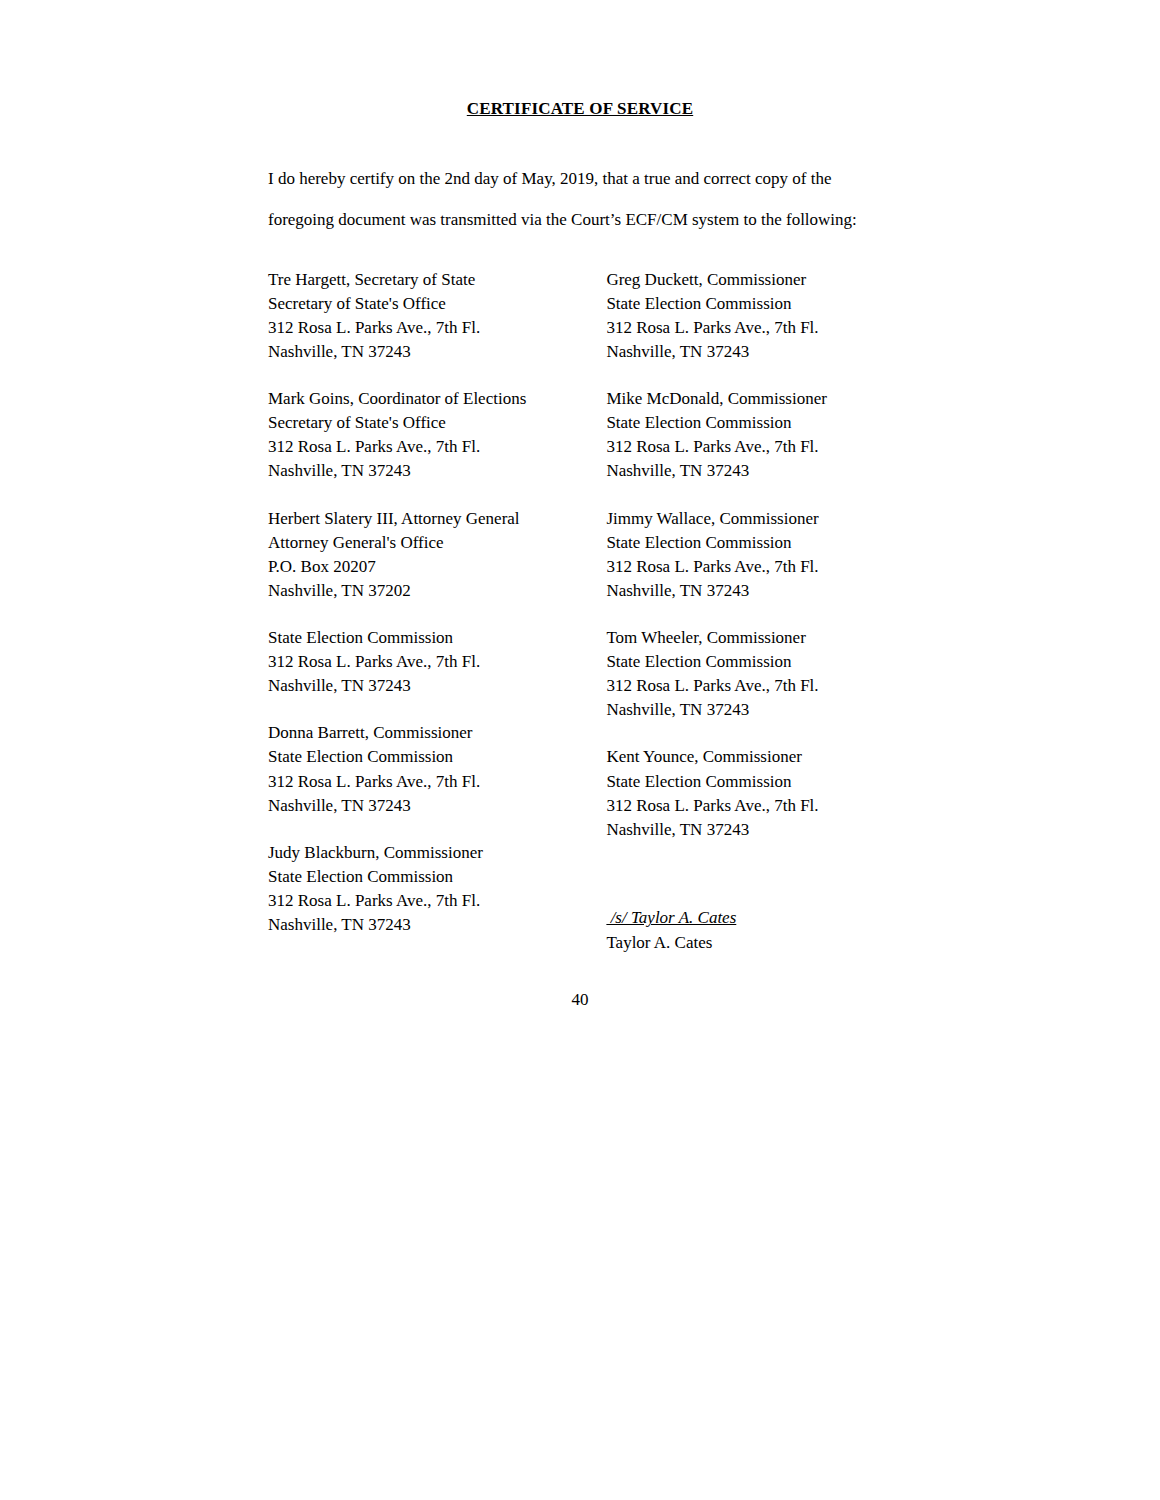CERTIFICATE OF SERVICE
I do hereby certify on the 2nd day of May, 2019, that a true and correct copy of the foregoing document was transmitted via the Court’s ECF/CM system to the following:
Tre Hargett, Secretary of State
Secretary of State's Office
312 Rosa L. Parks Ave., 7th Fl.
Nashville, TN 37243
Mark Goins, Coordinator of Elections
Secretary of State's Office
312 Rosa L. Parks Ave., 7th Fl.
Nashville, TN 37243
Herbert Slatery III, Attorney General
Attorney General's Office
P.O. Box 20207
Nashville, TN 37202
State Election Commission
312 Rosa L. Parks Ave., 7th Fl.
Nashville, TN 37243
Donna Barrett, Commissioner
State Election Commission
312 Rosa L. Parks Ave., 7th Fl.
Nashville, TN 37243
Judy Blackburn, Commissioner
State Election Commission
312 Rosa L. Parks Ave., 7th Fl.
Nashville, TN 37243
Greg Duckett, Commissioner
State Election Commission
312 Rosa L. Parks Ave., 7th Fl.
Nashville, TN 37243
Mike McDonald, Commissioner
State Election Commission
312 Rosa L. Parks Ave., 7th Fl.
Nashville, TN 37243
Jimmy Wallace, Commissioner
State Election Commission
312 Rosa L. Parks Ave., 7th Fl.
Nashville, TN 37243
Tom Wheeler, Commissioner
State Election Commission
312 Rosa L. Parks Ave., 7th Fl.
Nashville, TN 37243
Kent Younce, Commissioner
State Election Commission
312 Rosa L. Parks Ave., 7th Fl.
Nashville, TN 37243
/s/ Taylor A. Cates
Taylor A. Cates
40